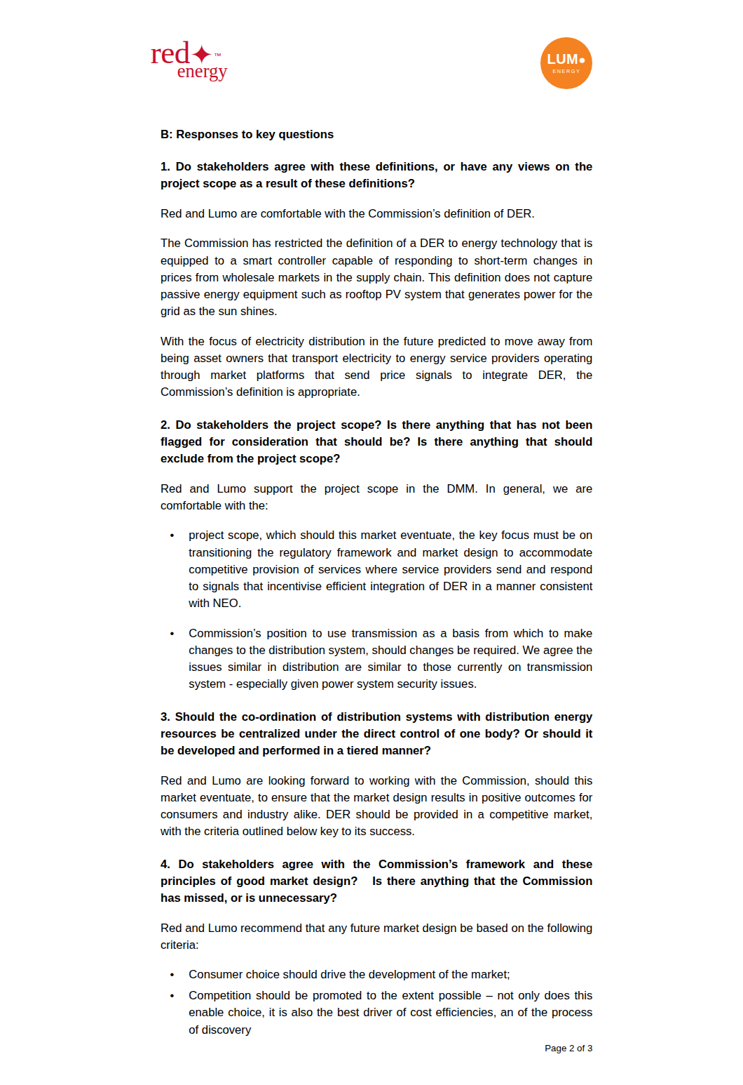red✦™ energy
LUM● ENERGY
B: Responses to key questions
1. Do stakeholders agree with these definitions, or have any views on the project scope as a result of these definitions?
Red and Lumo are comfortable with the Commission’s definition of DER.
The Commission has restricted the definition of a DER to energy technology that is equipped to a smart controller capable of responding to short-term changes in prices from wholesale markets in the supply chain. This definition does not capture passive energy equipment such as rooftop PV system that generates power for the grid as the sun shines.
With the focus of electricity distribution in the future predicted to move away from being asset owners that transport electricity to energy service providers operating through market platforms that send price signals to integrate DER, the Commission’s definition is appropriate.
2. Do stakeholders the project scope? Is there anything that has not been flagged for consideration that should be? Is there anything that should exclude from the project scope?
Red and Lumo support the project scope in the DMM. In general, we are comfortable with the:
project scope, which should this market eventuate, the key focus must be on transitioning the regulatory framework and market design to accommodate competitive provision of services where service providers send and respond to signals that incentivise efficient integration of DER in a manner consistent with NEO.
Commission’s position to use transmission as a basis from which to make changes to the distribution system, should changes be required. We agree the issues similar in distribution are similar to those currently on transmission system - especially given power system security issues.
3. Should the co-ordination of distribution systems with distribution energy resources be centralized under the direct control of one body? Or should it be developed and performed in a tiered manner?
Red and Lumo are looking forward to working with the Commission, should this market eventuate, to ensure that the market design results in positive outcomes for consumers and industry alike. DER should be provided in a competitive market, with the criteria outlined below key to its success.
4. Do stakeholders agree with the Commission’s framework and these principles of good market design? Is there anything that the Commission has missed, or is unnecessary?
Red and Lumo recommend that any future market design be based on the following criteria:
Consumer choice should drive the development of the market;
Competition should be promoted to the extent possible – not only does this enable choice, it is also the best driver of cost efficiencies, an of the process of discovery
Page 2 of 3